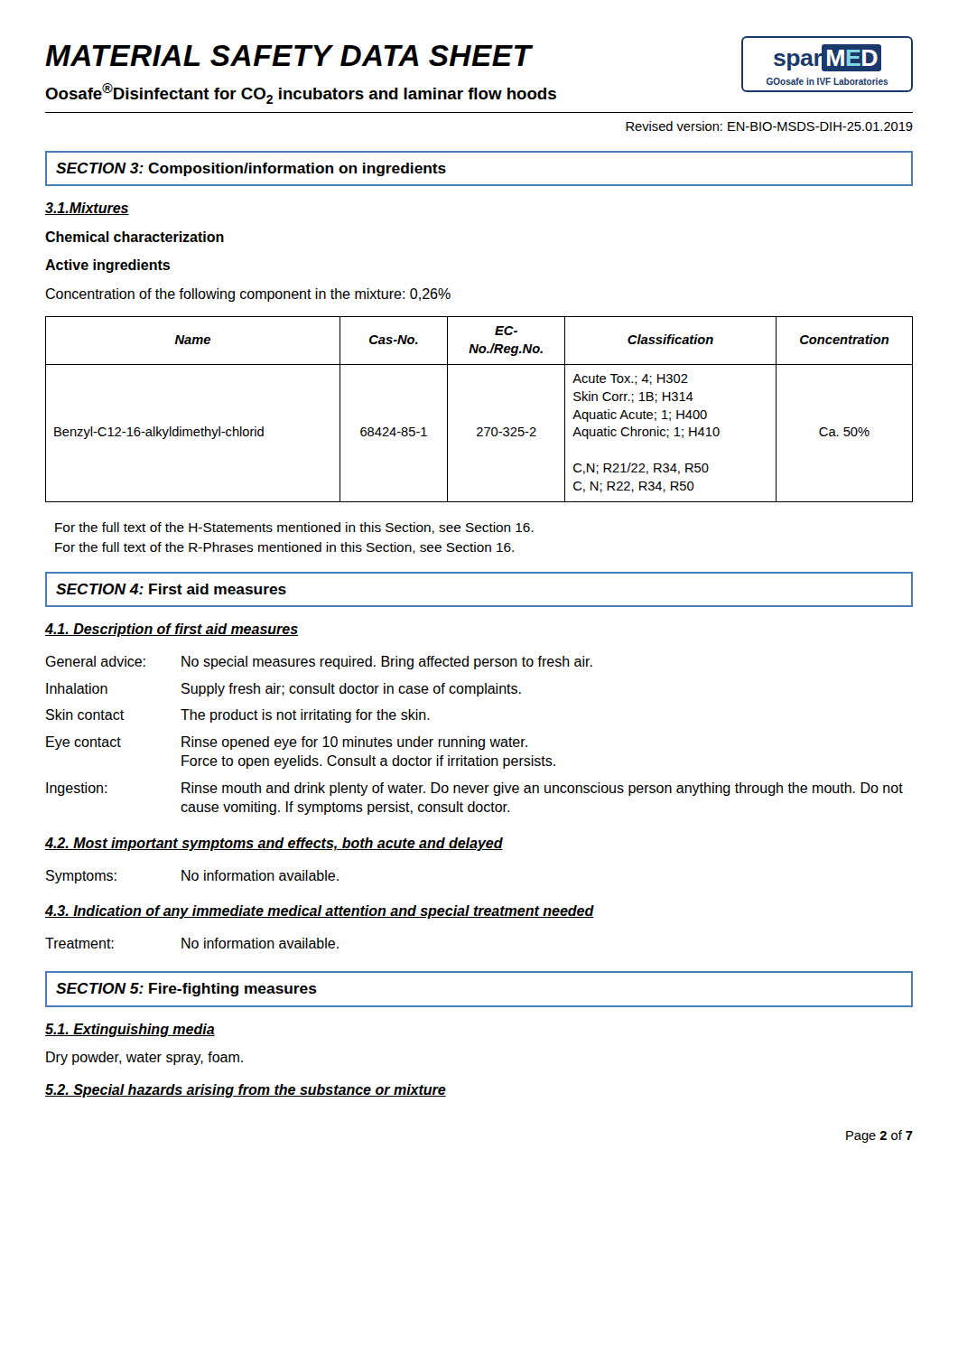spar MED
GOosafe in IVF Laboratories
MATERIAL SAFETY DATA SHEET
Oosafe®Disinfectant for CO2 incubators and laminar flow hoods
Revised version: EN‑BIO‑MSDS‑DIH‑25.01.2019
SECTION 3: Composition/information on ingredients
3.1.Mixtures
Chemical characterization
Active ingredients
Concentration of the following component in the mixture: 0,26%
| Name | Cas-No. | EC- No./Reg.No. | Classification | Concentration |
| --- | --- | --- | --- | --- |
| Benzyl-C12-16-alkyldimethyl-chlorid | 68424-85-1 | 270-325-2 | Acute Tox.; 4; H302 Skin Corr.; 1B; H314 Aquatic Acute; 1; H400 Aquatic Chronic; 1; H410 C,N; R21/22, R34, R50 C, N; R22, R34, R50 | Ca. 50% |
For the full text of the H-Statements mentioned in this Section, see Section 16.
For the full text of the R-Phrases mentioned in this Section, see Section 16.
SECTION 4: First aid measures
4.1. Description of first aid measures
| General advice: | No special measures required. Bring affected person to fresh air. |
| Inhalation | Supply fresh air; consult doctor in case of complaints. |
| Skin contact | The product is not irritating for the skin. |
| Eye contact | Rinse opened eye for 10 minutes under running water. Force to open eyelids. Consult a doctor if irritation persists. |
| Ingestion: | Rinse mouth and drink plenty of water. Do never give an unconscious person anything through the mouth. Do not cause vomiting. If symptoms persist, consult doctor. |
4.2. Most important symptoms and effects, both acute and delayed
| Symptoms: | No information available. |
4.3. Indication of any immediate medical attention and special treatment needed
| Treatment: | No information available. |
SECTION 5: Fire-fighting measures
5.1. Extinguishing media
Dry powder, water spray, foam.
5.2. Special hazards arising from the substance or mixture
Page 2 of 7